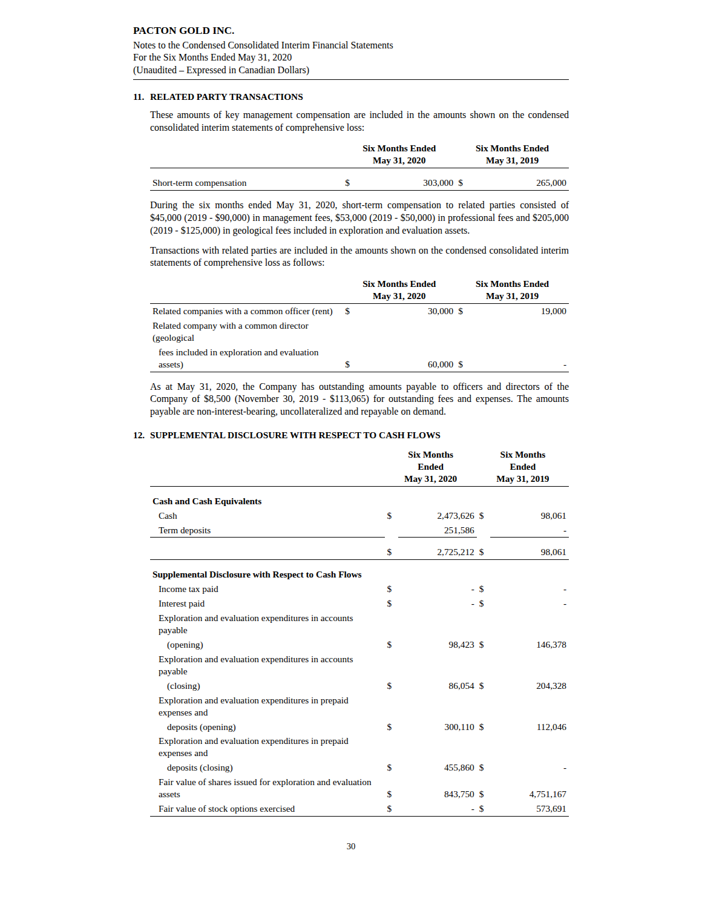PACTON GOLD INC.
Notes to the Condensed Consolidated Interim Financial Statements
For the Six Months Ended May 31, 2020
(Unaudited – Expressed in Canadian Dollars)
11. RELATED PARTY TRANSACTIONS
These amounts of key management compensation are included in the amounts shown on the condensed consolidated interim statements of comprehensive loss:
| | Six Months Ended May 31, 2020 | Six Months Ended May 31, 2019 |
| --- | --- | --- |
| Short-term compensation | $ | 303,000 | $ | 265,000 |
During the six months ended May 31, 2020, short-term compensation to related parties consisted of $45,000 (2019 - $90,000) in management fees, $53,000 (2019 - $50,000) in professional fees and $205,000 (2019 - $125,000) in geological fees included in exploration and evaluation assets.
Transactions with related parties are included in the amounts shown on the condensed consolidated interim statements of comprehensive loss as follows:
| | Six Months Ended May 31, 2020 | Six Months Ended May 31, 2019 |
| --- | --- | --- |
| Related companies with a common officer (rent) | $ | 30,000 | $ | 19,000 |
| Related company with a common director (geological | | | | |
| fees included in exploration and evaluation assets) | $ | 60,000 | $ | - |
As at May 31, 2020, the Company has outstanding amounts payable to officers and directors of the Company of $8,500 (November 30, 2019 - $113,065) for outstanding fees and expenses. The amounts payable are non-interest-bearing, uncollateralized and repayable on demand.
12. SUPPLEMENTAL DISCLOSURE WITH RESPECT TO CASH FLOWS
| | Six Months Ended May 31, 2020 | Six Months Ended May 31, 2019 |
| --- | --- | --- |
| Cash and Cash Equivalents | | | | |
| Cash | $ | 2,473,626 | $ | 98,061 |
| Term deposits | | 251,586 | | - |
| | $ | 2,725,212 | $ | 98,061 |
| Supplemental Disclosure with Respect to Cash Flows | | | | |
| Income tax paid | $ | - | $ | - |
| Interest paid | $ | - | $ | - |
| Exploration and evaluation expenditures in accounts payable | | | | |
| (opening) | $ | 98,423 | $ | 146,378 |
| Exploration and evaluation expenditures in accounts payable | | | | |
| (closing) | $ | 86,054 | $ | 204,328 |
| Exploration and evaluation expenditures in prepaid expenses and | | | | |
| deposits (opening) | $ | 300,110 | $ | 112,046 |
| Exploration and evaluation expenditures in prepaid expenses and | | | | |
| deposits (closing) | $ | 455,860 | $ | - |
| Fair value of shares issued for exploration and evaluation assets | $ | 843,750 | $ | 4,751,167 |
| Fair value of stock options exercised | $ | - | $ | 573,691 |
30